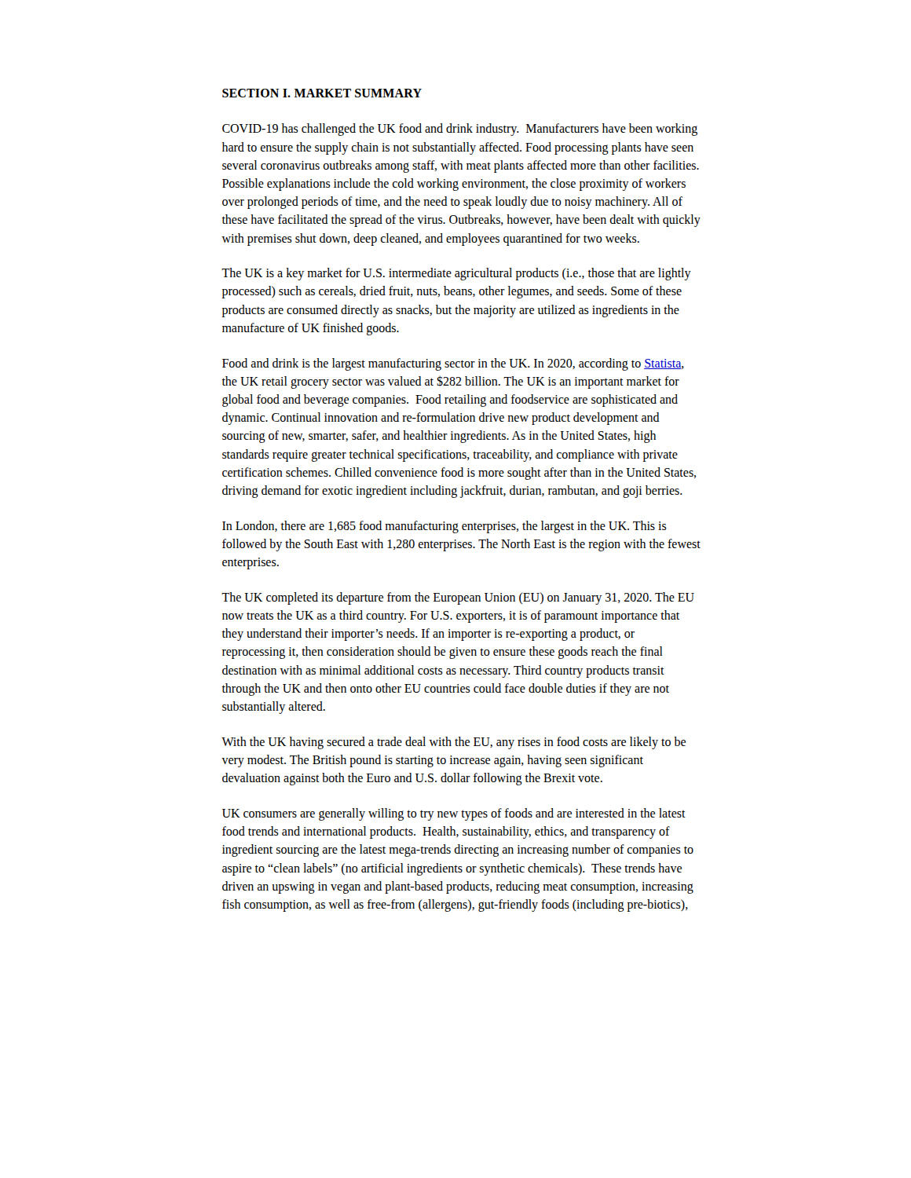SECTION I. MARKET SUMMARY
COVID-19 has challenged the UK food and drink industry. Manufacturers have been working hard to ensure the supply chain is not substantially affected. Food processing plants have seen several coronavirus outbreaks among staff, with meat plants affected more than other facilities. Possible explanations include the cold working environment, the close proximity of workers over prolonged periods of time, and the need to speak loudly due to noisy machinery. All of these have facilitated the spread of the virus. Outbreaks, however, have been dealt with quickly with premises shut down, deep cleaned, and employees quarantined for two weeks.
The UK is a key market for U.S. intermediate agricultural products (i.e., those that are lightly processed) such as cereals, dried fruit, nuts, beans, other legumes, and seeds. Some of these products are consumed directly as snacks, but the majority are utilized as ingredients in the manufacture of UK finished goods.
Food and drink is the largest manufacturing sector in the UK. In 2020, according to Statista, the UK retail grocery sector was valued at $282 billion. The UK is an important market for global food and beverage companies. Food retailing and foodservice are sophisticated and dynamic. Continual innovation and re-formulation drive new product development and sourcing of new, smarter, safer, and healthier ingredients. As in the United States, high standards require greater technical specifications, traceability, and compliance with private certification schemes. Chilled convenience food is more sought after than in the United States, driving demand for exotic ingredient including jackfruit, durian, rambutan, and goji berries.
In London, there are 1,685 food manufacturing enterprises, the largest in the UK. This is followed by the South East with 1,280 enterprises. The North East is the region with the fewest enterprises.
The UK completed its departure from the European Union (EU) on January 31, 2020. The EU now treats the UK as a third country. For U.S. exporters, it is of paramount importance that they understand their importer’s needs. If an importer is re-exporting a product, or reprocessing it, then consideration should be given to ensure these goods reach the final destination with as minimal additional costs as necessary. Third country products transit through the UK and then onto other EU countries could face double duties if they are not substantially altered.
With the UK having secured a trade deal with the EU, any rises in food costs are likely to be very modest. The British pound is starting to increase again, having seen significant devaluation against both the Euro and U.S. dollar following the Brexit vote.
UK consumers are generally willing to try new types of foods and are interested in the latest food trends and international products. Health, sustainability, ethics, and transparency of ingredient sourcing are the latest mega-trends directing an increasing number of companies to aspire to “clean labels” (no artificial ingredients or synthetic chemicals). These trends have driven an upswing in vegan and plant-based products, reducing meat consumption, increasing fish consumption, as well as free-from (allergens), gut-friendly foods (including pre-biotics),